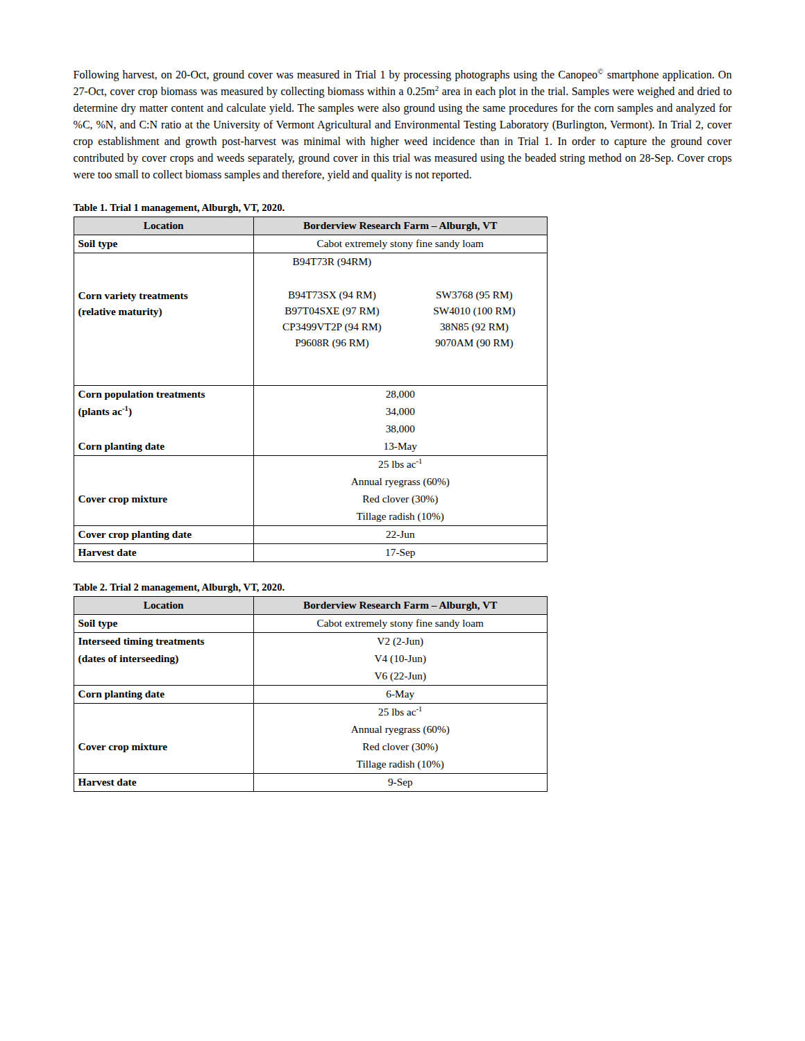Following harvest, on 20-Oct, ground cover was measured in Trial 1 by processing photographs using the Canopeo© smartphone application. On 27-Oct, cover crop biomass was measured by collecting biomass within a 0.25m2 area in each plot in the trial. Samples were weighed and dried to determine dry matter content and calculate yield. The samples were also ground using the same procedures for the corn samples and analyzed for %C, %N, and C:N ratio at the University of Vermont Agricultural and Environmental Testing Laboratory (Burlington, Vermont). In Trial 2, cover crop establishment and growth post-harvest was minimal with higher weed incidence than in Trial 1. In order to capture the ground cover contributed by cover crops and weeds separately, ground cover in this trial was measured using the beaded string method on 28-Sep. Cover crops were too small to collect biomass samples and therefore, yield and quality is not reported.
Table 1. Trial 1 management, Alburgh, VT, 2020.
| Location | Borderview Research Farm – Alburgh, VT |
| --- | --- |
| Soil type | Cabot extremely stony fine sandy loam |
| | / B94T73R (94RM) / / |
| Corn variety treatments (relative maturity) | / B94T73SX (94 RM) / SW3768 (95 RM) / / B97T04SXE (97 RM) / SW4010 (100 RM) / / CP3499VT2P (94 RM) / 38N85 (92 RM) / / P9608R (96 RM) / 9070AM (90 RM) / |
| Corn population treatments | 28,000 |
| (plants ac -1 ) | 34,000 |
| | 38,000 |
| Corn planting date | 13-May |
| | 25 lbs ac -1 |
| | Annual ryegrass (60%) |
| Cover crop mixture | Red clover (30%) |
| | Tillage radish (10%) |
| Cover crop planting date | 22-Jun |
| Harvest date | 17-Sep |
Table 2. Trial 2 management, Alburgh, VT, 2020.
| Location | Borderview Research Farm – Alburgh, VT |
| --- | --- |
| Soil type | Cabot extremely stony fine sandy loam |
| Interseed timing treatments | V2 (2-Jun) |
| (dates of interseeding) | V4 (10-Jun) |
| | V6 (22-Jun) |
| Corn planting date | 6-May |
| | 25 lbs ac -1 |
| | Annual ryegrass (60%) |
| Cover crop mixture | Red clover (30%) |
| | Tillage radish (10%) |
| Harvest date | 9-Sep |